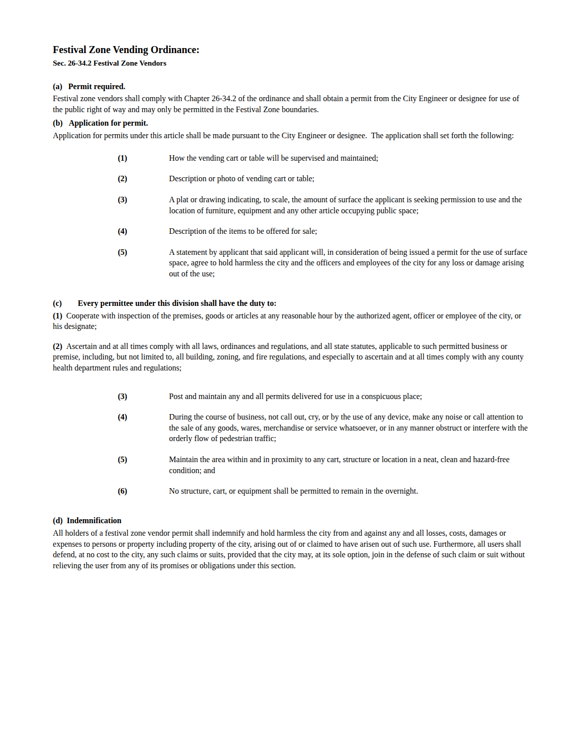Festival Zone Vending Ordinance:
Sec. 26-34.2 Festival Zone Vendors
(a) Permit required.
Festival zone vendors shall comply with Chapter 26-34.2 of the ordinance and shall obtain a permit from the City Engineer or designee for use of the public right of way and may only be permitted in the Festival Zone boundaries.
(b) Application for permit.
Application for permits under this article shall be made pursuant to the City Engineer or designee. The application shall set forth the following:
(1) How the vending cart or table will be supervised and maintained;
(2) Description or photo of vending cart or table;
(3) A plat or drawing indicating, to scale, the amount of surface the applicant is seeking permission to use and the location of furniture, equipment and any other article occupying public space;
(4) Description of the items to be offered for sale;
(5) A statement by applicant that said applicant will, in consideration of being issued a permit for the use of surface space, agree to hold harmless the city and the officers and employees of the city for any loss or damage arising out of the use;
(c) Every permittee under this division shall have the duty to:
(1) Cooperate with inspection of the premises, goods or articles at any reasonable hour by the authorized agent, officer or employee of the city, or his designate;
(2) Ascertain and at all times comply with all laws, ordinances and regulations, and all state statutes, applicable to such permitted business or premise, including, but not limited to, all building, zoning, and fire regulations, and especially to ascertain and at all times comply with any county health department rules and regulations;
(3) Post and maintain any and all permits delivered for use in a conspicuous place;
(4) During the course of business, not call out, cry, or by the use of any device, make any noise or call attention to the sale of any goods, wares, merchandise or service whatsoever, or in any manner obstruct or interfere with the orderly flow of pedestrian traffic;
(5) Maintain the area within and in proximity to any cart, structure or location in a neat, clean and hazard-free condition; and
(6) No structure, cart, or equipment shall be permitted to remain in the overnight.
(d) Indemnification
All holders of a festival zone vendor permit shall indemnify and hold harmless the city from and against any and all losses, costs, damages or expenses to persons or property including property of the city, arising out of or claimed to have arisen out of such use. Furthermore, all users shall defend, at no cost to the city, any such claims or suits, provided that the city may, at its sole option, join in the defense of such claim or suit without relieving the user from any of its promises or obligations under this section.